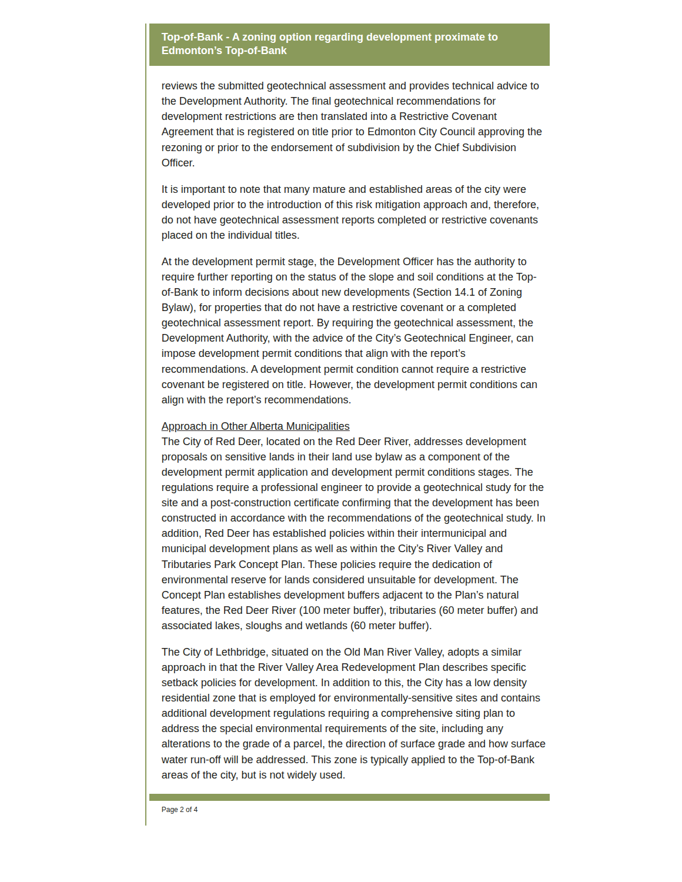Top-of-Bank - A zoning option regarding development proximate to Edmonton’s Top-of-Bank
reviews the submitted geotechnical assessment and provides technical advice to the Development Authority. The final geotechnical recommendations for development restrictions are then translated into a Restrictive Covenant Agreement that is registered on title prior to Edmonton City Council approving the rezoning or prior to the endorsement of subdivision by the Chief Subdivision Officer.
It is important to note that many mature and established areas of the city were developed prior to the introduction of this risk mitigation approach and, therefore, do not have geotechnical assessment reports completed or restrictive covenants placed on the individual titles.
At the development permit stage, the Development Officer has the authority to require further reporting on the status of the slope and soil conditions at the Top-of-Bank to inform decisions about new developments (Section 14.1 of Zoning Bylaw), for properties that do not have a restrictive covenant or a completed geotechnical assessment report. By requiring the geotechnical assessment, the Development Authority, with the advice of the City’s Geotechnical Engineer, can impose development permit conditions that align with the report’s recommendations. A development permit condition cannot require a restrictive covenant be registered on title. However, the development permit conditions can align with the report’s recommendations.
Approach in Other Alberta Municipalities
The City of Red Deer, located on the Red Deer River, addresses development proposals on sensitive lands in their land use bylaw as a component of the development permit application and development permit conditions stages. The regulations require a professional engineer to provide a geotechnical study for the site and a post-construction certificate confirming that the development has been constructed in accordance with the recommendations of the geotechnical study. In addition, Red Deer has established policies within their intermunicipal and municipal development plans as well as within the City’s River Valley and Tributaries Park Concept Plan. These policies require the dedication of environmental reserve for lands considered unsuitable for development. The Concept Plan establishes development buffers adjacent to the Plan’s natural features, the Red Deer River (100 meter buffer), tributaries (60 meter buffer) and associated lakes, sloughs and wetlands (60 meter buffer).
The City of Lethbridge, situated on the Old Man River Valley, adopts a similar approach in that the River Valley Area Redevelopment Plan describes specific setback policies for development. In addition to this, the City has a low density residential zone that is employed for environmentally-sensitive sites and contains additional development regulations requiring a comprehensive siting plan to address the special environmental requirements of the site, including any alterations to the grade of a parcel, the direction of surface grade and how surface water run-off will be addressed. This zone is typically applied to the Top-of-Bank areas of the city, but is not widely used.
Page 2 of 4